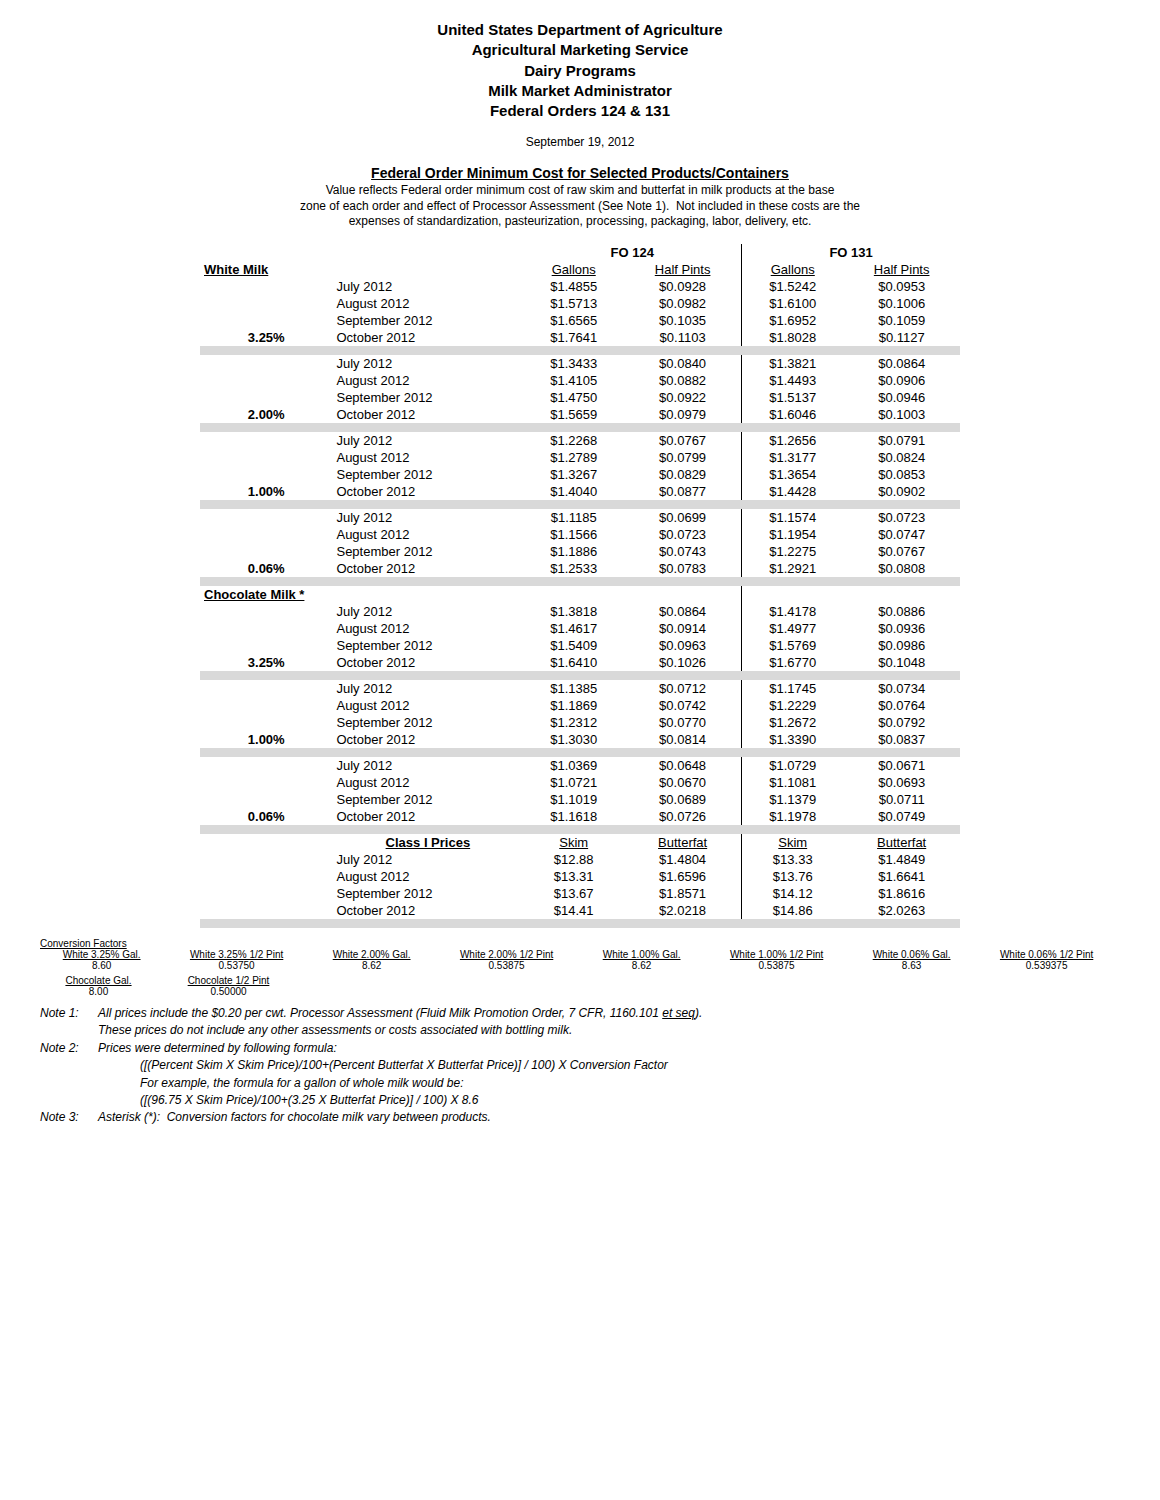United States Department of Agriculture
Agricultural Marketing Service
Dairy Programs
Milk Market Administrator
Federal Orders 124 & 131
September 19, 2012
Federal Order Minimum Cost for Selected Products/Containers
Value reflects Federal order minimum cost of raw skim and butterfat in milk products at the base
zone of each order and effect of Processor Assessment (See Note 1). Not included in these costs are the
expenses of standardization, pasteurization, processing, packaging, labor, delivery, etc.
| | | FO 124 | FO 131 |
| White Milk | | Gallons | Half Pints | Gallons | Half Pints |
| | July 2012 | $1.4855 | $0.0928 | $1.5242 | $0.0953 |
| 3.25% | August 2012 | $1.5713 | $0.0982 | $1.6100 | $0.1006 |
| September 2012 | $1.6565 | $0.1035 | $1.6952 | $0.1059 |
| October 2012 | $1.7641 | $0.1103 | $1.8028 | $0.1127 |
| | July 2012 | $1.3433 | $0.0840 | $1.3821 | $0.0864 |
| 2.00% | August 2012 | $1.4105 | $0.0882 | $1.4493 | $0.0906 |
| September 2012 | $1.4750 | $0.0922 | $1.5137 | $0.0946 |
| October 2012 | $1.5659 | $0.0979 | $1.6046 | $0.1003 |
| | July 2012 | $1.2268 | $0.0767 | $1.2656 | $0.0791 |
| 1.00% | August 2012 | $1.2789 | $0.0799 | $1.3177 | $0.0824 |
| September 2012 | $1.3267 | $0.0829 | $1.3654 | $0.0853 |
| October 2012 | $1.4040 | $0.0877 | $1.4428 | $0.0902 |
| | July 2012 | $1.1185 | $0.0699 | $1.1574 | $0.0723 |
| 0.06% | August 2012 | $1.1566 | $0.0723 | $1.1954 | $0.0747 |
| September 2012 | $1.1886 | $0.0743 | $1.2275 | $0.0767 |
| October 2012 | $1.2533 | $0.0783 | $1.2921 | $0.0808 |
| Chocolate Milk * | | | | |
| | July 2012 | $1.3818 | $0.0864 | $1.4178 | $0.0886 |
| 3.25% | August 2012 | $1.4617 | $0.0914 | $1.4977 | $0.0936 |
| September 2012 | $1.5409 | $0.0963 | $1.5769 | $0.0986 |
| October 2012 | $1.6410 | $0.1026 | $1.6770 | $0.1048 |
| | July 2012 | $1.1385 | $0.0712 | $1.1745 | $0.0734 |
| 1.00% | August 2012 | $1.1869 | $0.0742 | $1.2229 | $0.0764 |
| September 2012 | $1.2312 | $0.0770 | $1.2672 | $0.0792 |
| October 2012 | $1.3030 | $0.0814 | $1.3390 | $0.0837 |
| | July 2012 | $1.0369 | $0.0648 | $1.0729 | $0.0671 |
| 0.06% | August 2012 | $1.0721 | $0.0670 | $1.1081 | $0.0693 |
| September 2012 | $1.1019 | $0.0689 | $1.1379 | $0.0711 |
| October 2012 | $1.1618 | $0.0726 | $1.1978 | $0.0749 |
| | Class I Prices | Skim | Butterfat | Skim | Butterfat |
| | July 2012 | $12.88 | $1.4804 | $13.33 | $1.4849 |
| | August 2012 | $13.31 | $1.6596 | $13.76 | $1.6641 |
| | September 2012 | $13.67 | $1.8571 | $14.12 | $1.8616 |
| | October 2012 | $14.41 | $2.0218 | $14.86 | $2.0263 |
Conversion Factors
| White 3.25% Gal. | White 3.25% 1/2 Pint | White 2.00% Gal. | White 2.00% 1/2 Pint | White 1.00% Gal. | White 1.00% 1/2 Pint | White 0.06% Gal. | White 0.06% 1/2 Pint |
| 8.60 | 0.53750 | 8.62 | 0.53875 | 8.62 | 0.53875 | 8.63 | 0.539375 |
| Chocolate Gal. | Chocolate 1/2 Pint |
| 8.00 | 0.50000 |
Note 1: All prices include the $0.20 per cwt. Processor Assessment (Fluid Milk Promotion Order, 7 CFR, 1160.101 et seq).
These prices do not include any other assessments or costs associated with bottling milk.
Note 2: Prices were determined by following formula:
([(Percent Skim X Skim Price)/100+(Percent Butterfat X Butterfat Price)] / 100) X Conversion Factor
For example, the formula for a gallon of whole milk would be:
([(96.75 X Skim Price)/100+(3.25 X Butterfat Price)] / 100) X 8.6
Note 3: Asterisk (*): Conversion factors for chocolate milk vary between products.